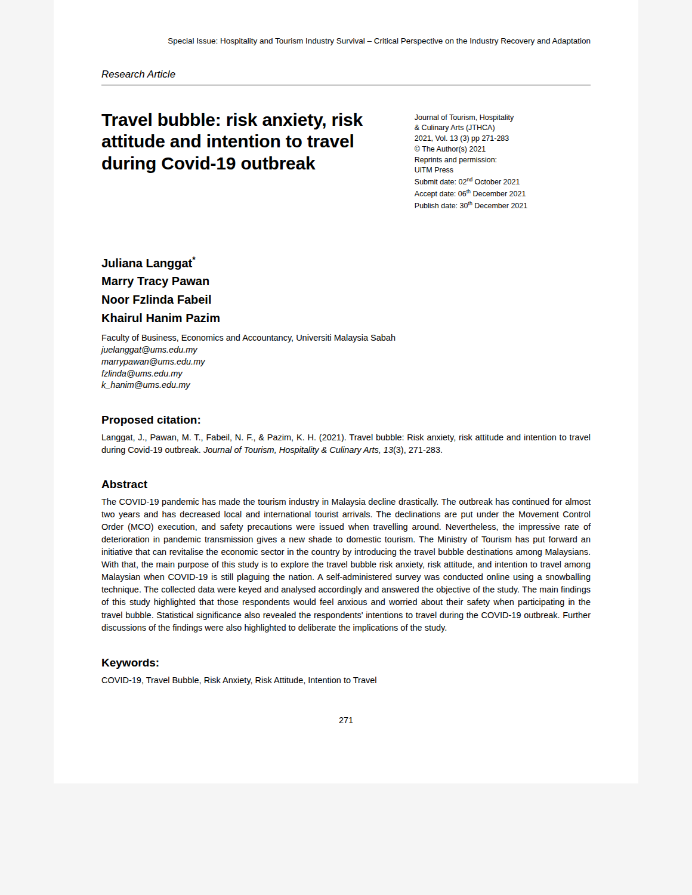Special Issue: Hospitality and Tourism Industry Survival – Critical Perspective on the Industry Recovery and Adaptation
Research Article
Travel bubble: risk anxiety, risk attitude and intention to travel during Covid-19 outbreak
Journal of Tourism, Hospitality
& Culinary Arts (JTHCA)
2021, Vol. 13 (3) pp 271-283
© The Author(s) 2021
Reprints and permission:
UiTM Press
Submit date: 02nd October 2021
Accept date: 06th December 2021
Publish date: 30th December 2021
Juliana Langgat*
Marry Tracy Pawan
Noor Fzlinda Fabeil
Khairul Hanim Pazim
Faculty of Business, Economics and Accountancy, Universiti Malaysia Sabah
juelanggat@ums.edu.my
marrypawan@ums.edu.my
fzlinda@ums.edu.my
k_hanim@ums.edu.my
Proposed citation:
Langgat, J., Pawan, M. T., Fabeil, N. F., & Pazim, K. H. (2021). Travel bubble: Risk anxiety, risk attitude and intention to travel during Covid-19 outbreak. Journal of Tourism, Hospitality & Culinary Arts, 13(3), 271-283.
Abstract
The COVID-19 pandemic has made the tourism industry in Malaysia decline drastically. The outbreak has continued for almost two years and has decreased local and international tourist arrivals. The declinations are put under the Movement Control Order (MCO) execution, and safety precautions were issued when travelling around. Nevertheless, the impressive rate of deterioration in pandemic transmission gives a new shade to domestic tourism. The Ministry of Tourism has put forward an initiative that can revitalise the economic sector in the country by introducing the travel bubble destinations among Malaysians. With that, the main purpose of this study is to explore the travel bubble risk anxiety, risk attitude, and intention to travel among Malaysian when COVID-19 is still plaguing the nation. A self-administered survey was conducted online using a snowballing technique. The collected data were keyed and analysed accordingly and answered the objective of the study. The main findings of this study highlighted that those respondents would feel anxious and worried about their safety when participating in the travel bubble. Statistical significance also revealed the respondents' intentions to travel during the COVID-19 outbreak. Further discussions of the findings were also highlighted to deliberate the implications of the study.
Keywords:
COVID-19, Travel Bubble, Risk Anxiety, Risk Attitude, Intention to Travel
271